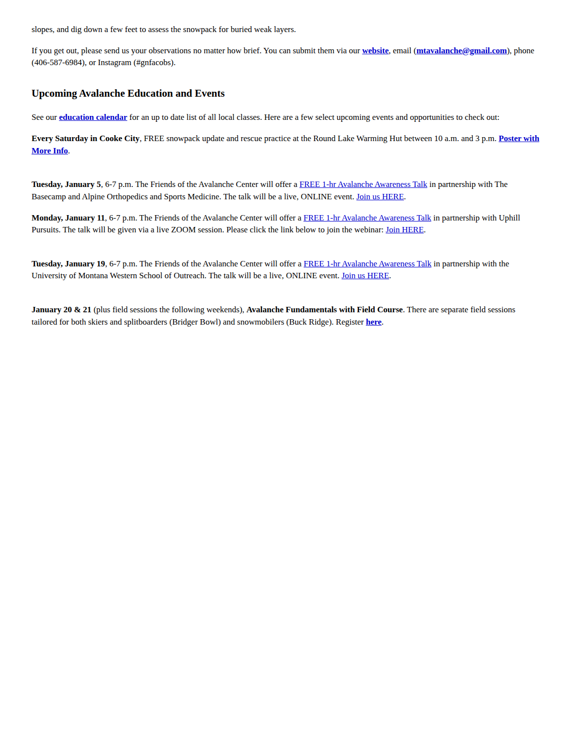slopes, and dig down a few feet to assess the snowpack for buried weak layers.
If you get out, please send us your observations no matter how brief. You can submit them via our website, email (mtavalanche@gmail.com), phone (406-587-6984), or Instagram (#gnfacobs).
Upcoming Avalanche Education and Events
See our education calendar for an up to date list of all local classes. Here are a few select upcoming events and opportunities to check out:
Every Saturday in Cooke City, FREE snowpack update and rescue practice at the Round Lake Warming Hut between 10 a.m. and 3 p.m. Poster with More Info.
Tuesday, January 5, 6-7 p.m. The Friends of the Avalanche Center will offer a FREE 1-hr Avalanche Awareness Talk in partnership with The Basecamp and Alpine Orthopedics and Sports Medicine. The talk will be a live, ONLINE event. Join us HERE.
Monday, January 11, 6-7 p.m. The Friends of the Avalanche Center will offer a FREE 1-hr Avalanche Awareness Talk in partnership with Uphill Pursuits. The talk will be given via a live ZOOM session. Please click the link below to join the webinar: Join HERE.
Tuesday, January 19, 6-7 p.m. The Friends of the Avalanche Center will offer a FREE 1-hr Avalanche Awareness Talk in partnership with the University of Montana Western School of Outreach. The talk will be a live, ONLINE event. Join us HERE.
January 20 & 21 (plus field sessions the following weekends), Avalanche Fundamentals with Field Course. There are separate field sessions tailored for both skiers and splitboarders (Bridger Bowl) and snowmobilers (Buck Ridge). Register here.